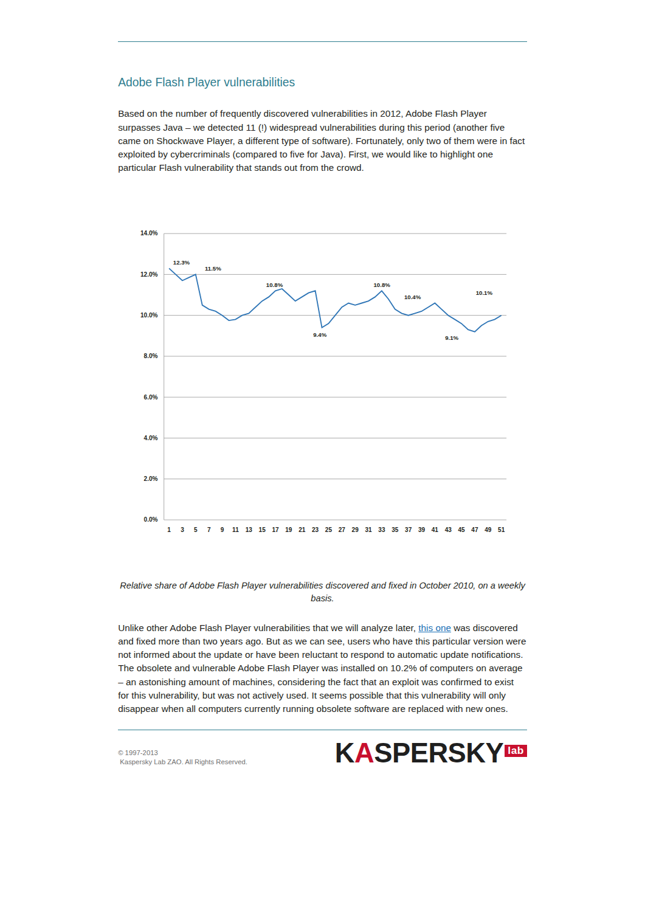Adobe Flash Player vulnerabilities
Based on the number of frequently discovered vulnerabilities in 2012, Adobe Flash Player surpasses Java – we detected 11 (!) widespread vulnerabilities during this period (another five came on Shockwave Player, a different type of software). Fortunately, only two of them were in fact exploited by cybercriminals (compared to five for Java). First, we would like to highlight one particular Flash vulnerability that stands out from the crowd.
14.0% 12.0% 10.0% 8.0% 6.0% 4.0% 2.0% 0.0% 12.3% 11.5% 10.8% 9.4% 10.8% 10.4% 9.1% 10.1% 1 3 5 7 9 11 13 15 17 19 21 23 25 27 29 31 33 35 37 39 41 43 45 47 49 51
Relative share of Adobe Flash Player vulnerabilities discovered and fixed in October 2010, on a weekly basis.
Unlike other Adobe Flash Player vulnerabilities that we will analyze later, this one was discovered and fixed more than two years ago. But as we can see, users who have this particular version were not informed about the update or have been reluctant to respond to automatic update notifications. The obsolete and vulnerable Adobe Flash Player was installed on 10.2% of computers on average – an astonishing amount of machines, considering the fact that an exploit was confirmed to exist for this vulnerability, but was not actively used. It seems possible that this vulnerability will only disappear when all computers currently running obsolete software are replaced with new ones.
© 1997-2013
Kaspersky Lab ZAO. All Rights Reserved.
KASPERSKY lab